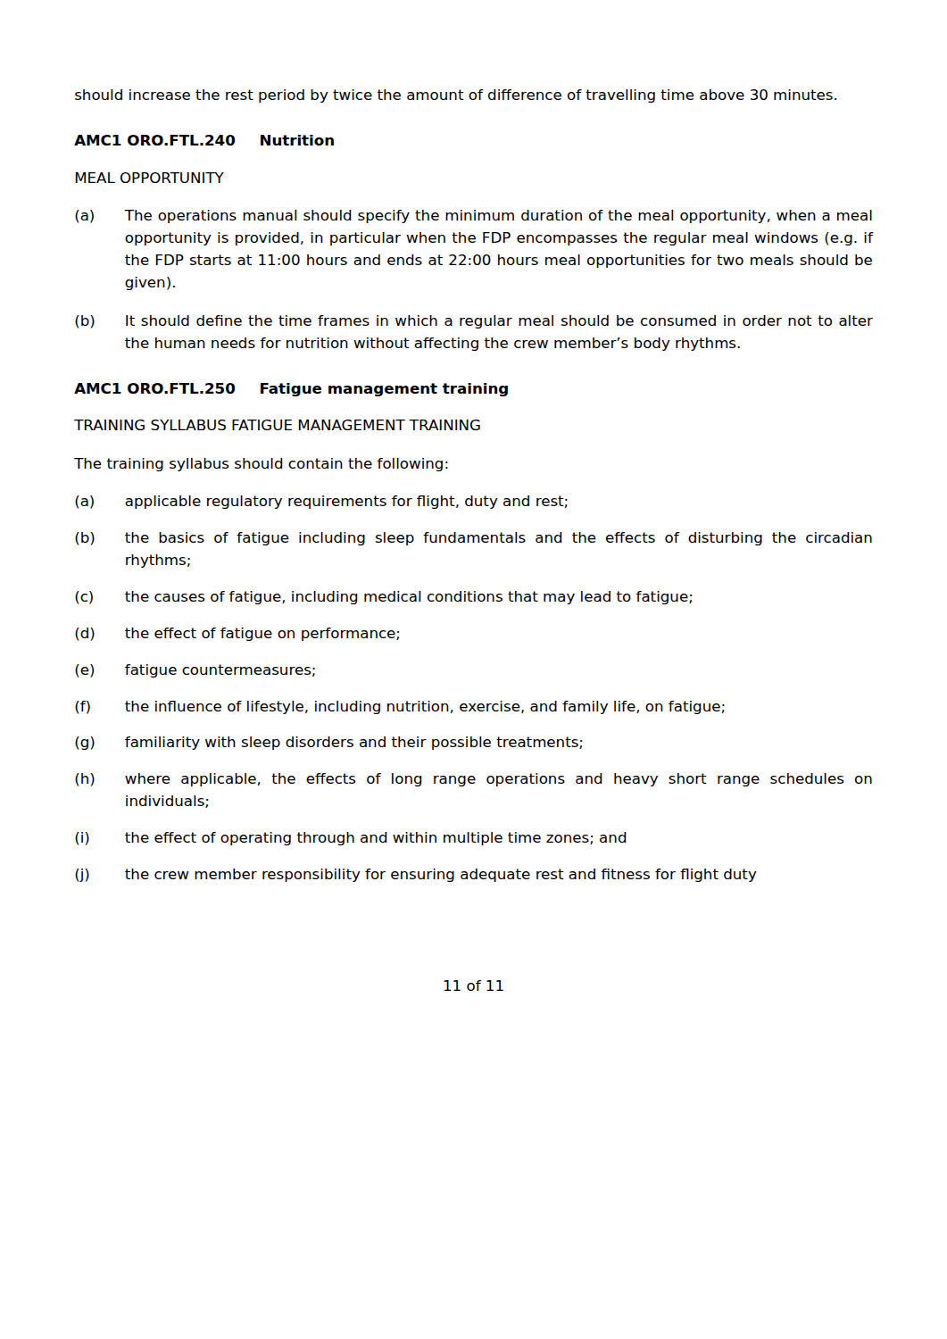should increase the rest period by twice the amount of difference of travelling time above 30 minutes.
AMC1 ORO.FTL.240 Nutrition
MEAL OPPORTUNITY
The operations manual should specify the minimum duration of the meal opportunity, when a meal opportunity is provided, in particular when the FDP encompasses the regular meal windows (e.g. if the FDP starts at 11:00 hours and ends at 22:00 hours meal opportunities for two meals should be given).
It should define the time frames in which a regular meal should be consumed in order not to alter the human needs for nutrition without affecting the crew member’s body rhythms.
AMC1 ORO.FTL.250 Fatigue management training
TRAINING SYLLABUS FATIGUE MANAGEMENT TRAINING
The training syllabus should contain the following:
applicable regulatory requirements for flight, duty and rest;
the basics of fatigue including sleep fundamentals and the effects of disturbing the circadian rhythms;
the causes of fatigue, including medical conditions that may lead to fatigue;
the effect of fatigue on performance;
fatigue countermeasures;
the influence of lifestyle, including nutrition, exercise, and family life, on fatigue;
familiarity with sleep disorders and their possible treatments;
where applicable, the effects of long range operations and heavy short range schedules on individuals;
the effect of operating through and within multiple time zones; and
the crew member responsibility for ensuring adequate rest and fitness for flight duty
11 of 11